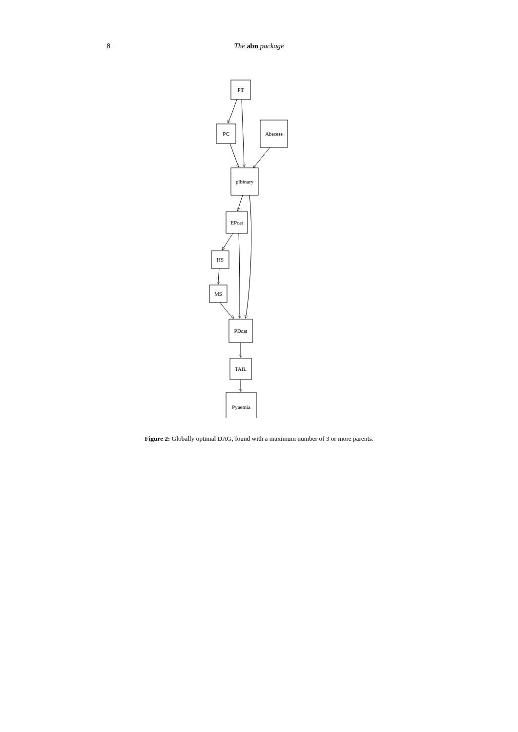8 The abn package
PT PC Abscess plbinary EPcat HS MS PDcat TAIL Pyaemia
Figure 2: Globally optimal DAG, found with a maximum number of 3 or more parents.